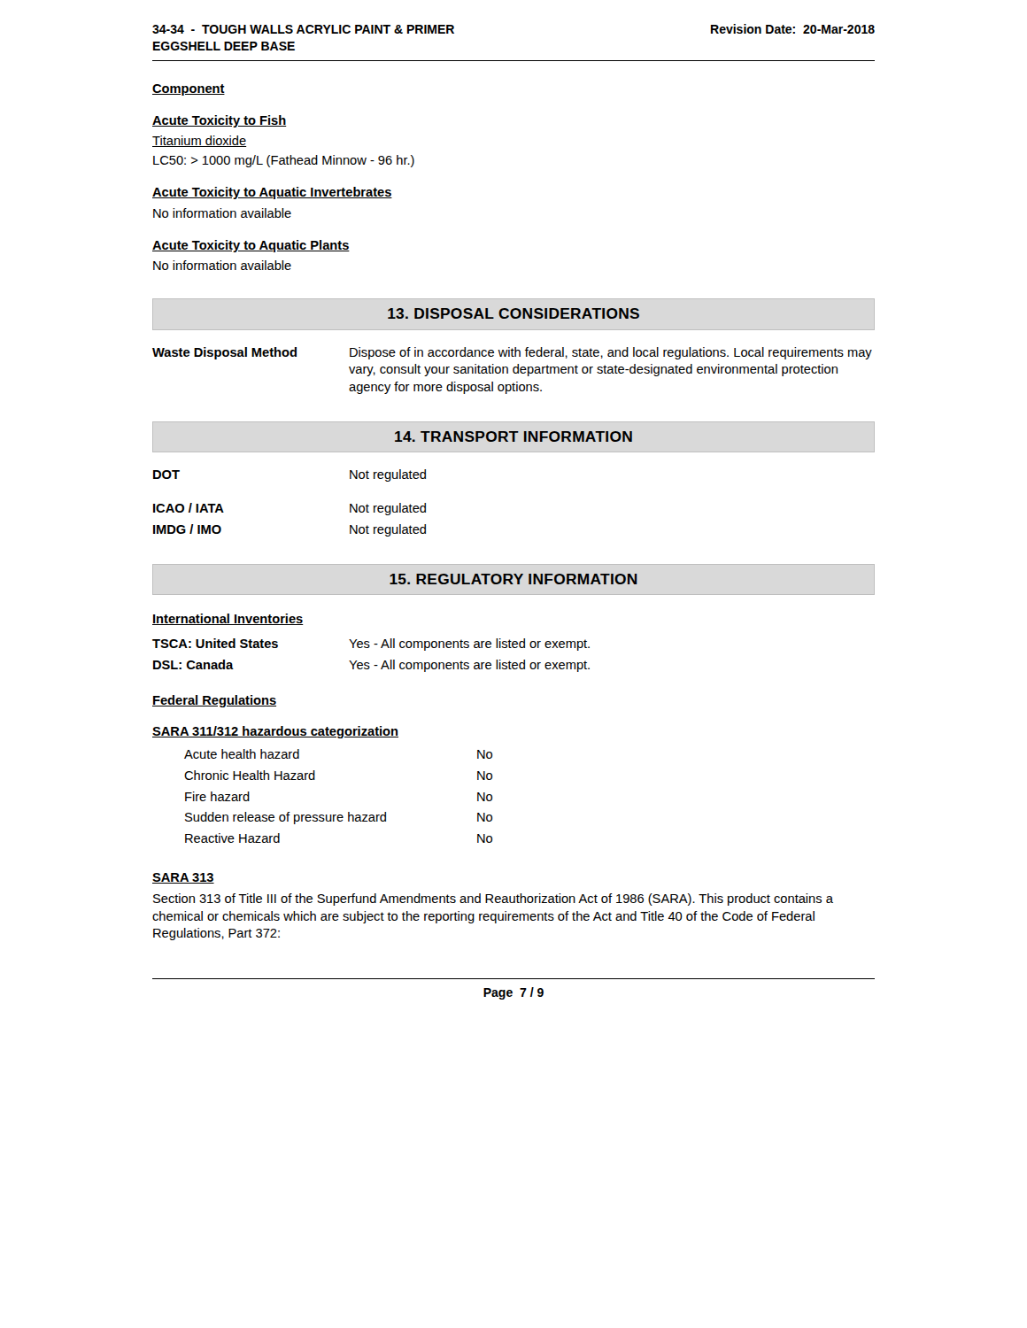34-34 - TOUGH WALLS ACRYLIC PAINT & PRIMER
EGGSHELL DEEP BASE
Revision Date: 20-Mar-2018
Component
Acute Toxicity to Fish
Titanium dioxide
LC50: > 1000 mg/L (Fathead Minnow - 96 hr.)
Acute Toxicity to Aquatic Invertebrates
No information available
Acute Toxicity to Aquatic Plants
No information available
13. DISPOSAL CONSIDERATIONS
| Waste Disposal Method | Dispose of in accordance with federal, state, and local regulations. Local requirements may vary, consult your sanitation department or state-designated environmental protection agency for more disposal options. |
14. TRANSPORT INFORMATION
| DOT | Not regulated |
| ICAO / IATA | Not regulated |
| IMDG / IMO | Not regulated |
15. REGULATORY INFORMATION
International Inventories
| TSCA: United States | Yes - All components are listed or exempt. |
| DSL: Canada | Yes - All components are listed or exempt. |
Federal Regulations
SARA 311/312 hazardous categorization
| Acute health hazard | No |
| Chronic Health Hazard | No |
| Fire hazard | No |
| Sudden release of pressure hazard | No |
| Reactive Hazard | No |
SARA 313
Section 313 of Title III of the Superfund Amendments and Reauthorization Act of 1986 (SARA). This product contains a chemical or chemicals which are subject to the reporting requirements of the Act and Title 40 of the Code of Federal Regulations, Part 372:
Page 7 / 9